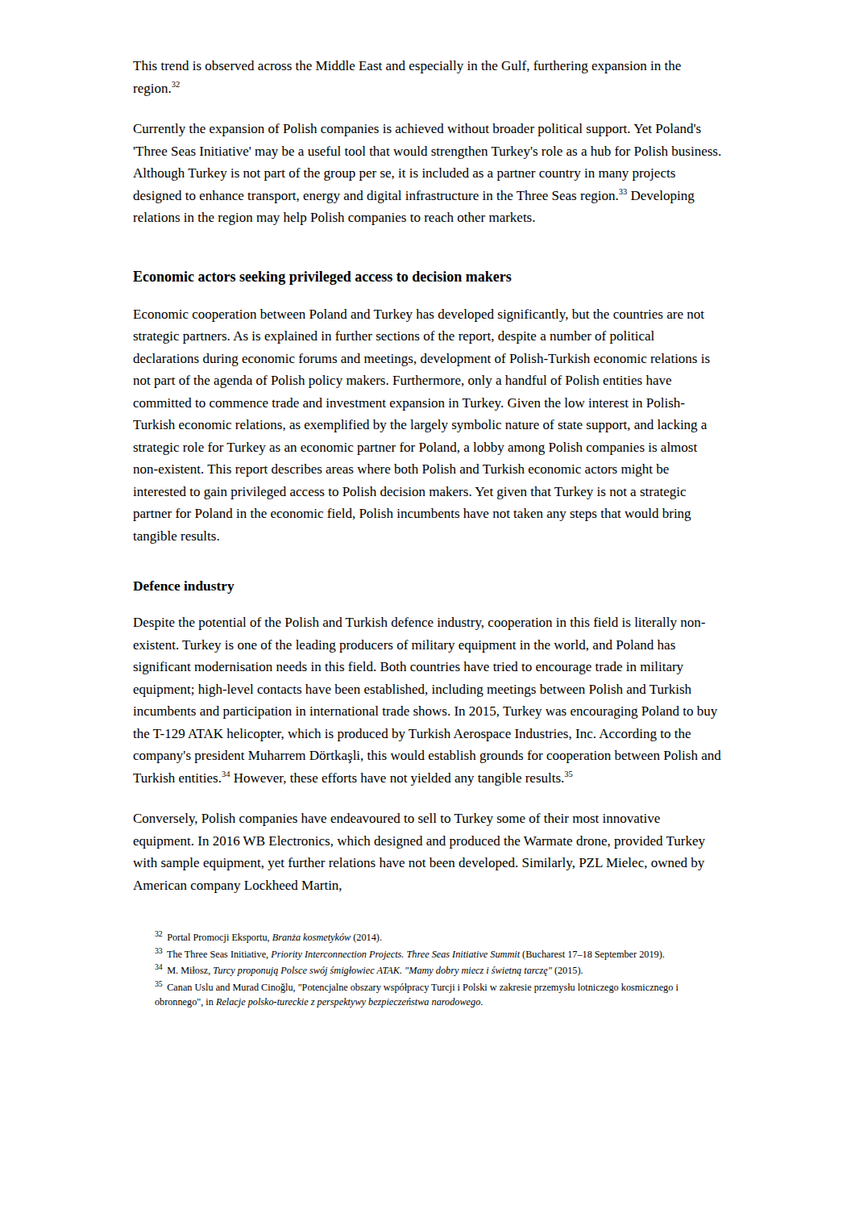This trend is observed across the Middle East and especially in the Gulf, furthering expansion in the region.32
Currently the expansion of Polish companies is achieved without broader political support. Yet Poland's 'Three Seas Initiative' may be a useful tool that would strengthen Turkey's role as a hub for Polish business. Although Turkey is not part of the group per se, it is included as a partner country in many projects designed to enhance transport, energy and digital infrastructure in the Three Seas region.33 Developing relations in the region may help Polish companies to reach other markets.
Economic actors seeking privileged access to decision makers
Economic cooperation between Poland and Turkey has developed significantly, but the countries are not strategic partners. As is explained in further sections of the report, despite a number of political declarations during economic forums and meetings, development of Polish-Turkish economic relations is not part of the agenda of Polish policy makers. Furthermore, only a handful of Polish entities have committed to commence trade and investment expansion in Turkey. Given the low interest in Polish-Turkish economic relations, as exemplified by the largely symbolic nature of state support, and lacking a strategic role for Turkey as an economic partner for Poland, a lobby among Polish companies is almost non-existent. This report describes areas where both Polish and Turkish economic actors might be interested to gain privileged access to Polish decision makers. Yet given that Turkey is not a strategic partner for Poland in the economic field, Polish incumbents have not taken any steps that would bring tangible results.
Defence industry
Despite the potential of the Polish and Turkish defence industry, cooperation in this field is literally non-existent. Turkey is one of the leading producers of military equipment in the world, and Poland has significant modernisation needs in this field. Both countries have tried to encourage trade in military equipment; high-level contacts have been established, including meetings between Polish and Turkish incumbents and participation in international trade shows. In 2015, Turkey was encouraging Poland to buy the T-129 ATAK helicopter, which is produced by Turkish Aerospace Industries, Inc. According to the company's president Muharrem Dörtkaşli, this would establish grounds for cooperation between Polish and Turkish entities.34 However, these efforts have not yielded any tangible results.35
Conversely, Polish companies have endeavoured to sell to Turkey some of their most innovative equipment. In 2016 WB Electronics, which designed and produced the Warmate drone, provided Turkey with sample equipment, yet further relations have not been developed. Similarly, PZL Mielec, owned by American company Lockheed Martin,
32 Portal Promocji Eksportu, Branża kosmetyków (2014).
33 The Three Seas Initiative, Priority Interconnection Projects. Three Seas Initiative Summit (Bucharest 17–18 September 2019).
34 M. Miłosz, Turcy proponują Polsce swój śmigłowiec ATAK. "Mamy dobry miecz i świetną tarczę" (2015).
35 Canan Uslu and Murad Cinoğlu, "Potencjalne obszary współpracy Turcji i Polski w zakresie przemysłu lotniczego kosmicznego i obronnego", in Relacje polsko-tureckie z perspektywy bezpieczeństwa narodowego.